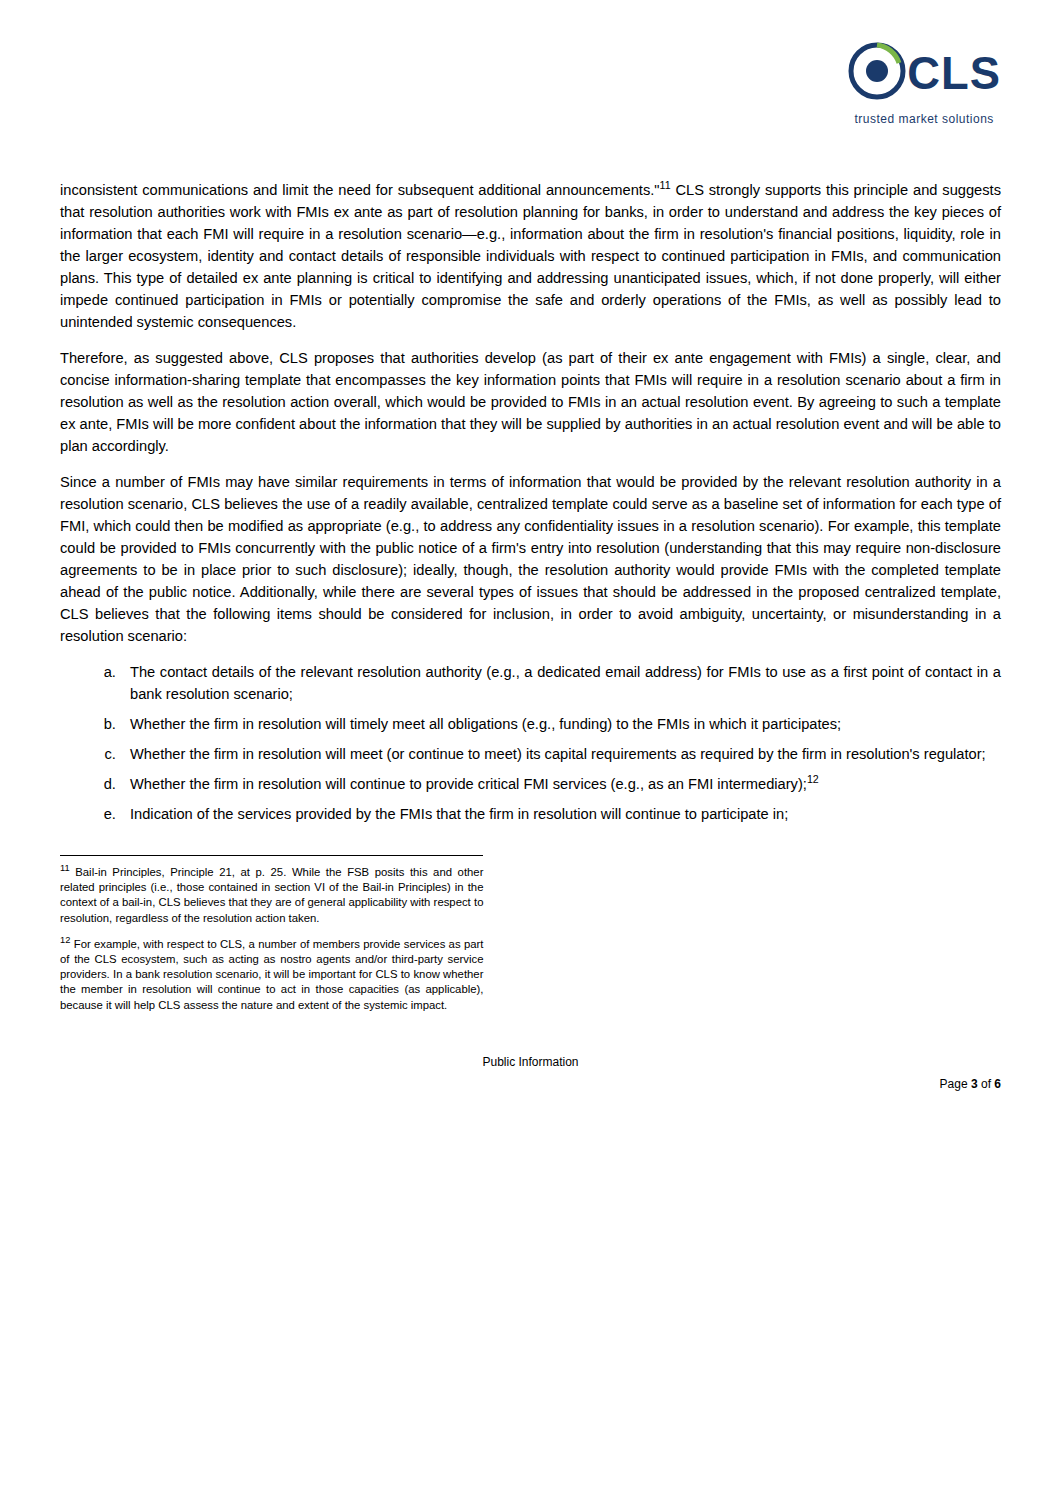CLS
trusted market solutions
inconsistent communications and limit the need for subsequent additional announcements."11 CLS strongly supports this principle and suggests that resolution authorities work with FMIs ex ante as part of resolution planning for banks, in order to understand and address the key pieces of information that each FMI will require in a resolution scenario—e.g., information about the firm in resolution's financial positions, liquidity, role in the larger ecosystem, identity and contact details of responsible individuals with respect to continued participation in FMIs, and communication plans. This type of detailed ex ante planning is critical to identifying and addressing unanticipated issues, which, if not done properly, will either impede continued participation in FMIs or potentially compromise the safe and orderly operations of the FMIs, as well as possibly lead to unintended systemic consequences.
Therefore, as suggested above, CLS proposes that authorities develop (as part of their ex ante engagement with FMIs) a single, clear, and concise information-sharing template that encompasses the key information points that FMIs will require in a resolution scenario about a firm in resolution as well as the resolution action overall, which would be provided to FMIs in an actual resolution event. By agreeing to such a template ex ante, FMIs will be more confident about the information that they will be supplied by authorities in an actual resolution event and will be able to plan accordingly.
Since a number of FMIs may have similar requirements in terms of information that would be provided by the relevant resolution authority in a resolution scenario, CLS believes the use of a readily available, centralized template could serve as a baseline set of information for each type of FMI, which could then be modified as appropriate (e.g., to address any confidentiality issues in a resolution scenario). For example, this template could be provided to FMIs concurrently with the public notice of a firm's entry into resolution (understanding that this may require non-disclosure agreements to be in place prior to such disclosure); ideally, though, the resolution authority would provide FMIs with the completed template ahead of the public notice. Additionally, while there are several types of issues that should be addressed in the proposed centralized template, CLS believes that the following items should be considered for inclusion, in order to avoid ambiguity, uncertainty, or misunderstanding in a resolution scenario:
The contact details of the relevant resolution authority (e.g., a dedicated email address) for FMIs to use as a first point of contact in a bank resolution scenario;
Whether the firm in resolution will timely meet all obligations (e.g., funding) to the FMIs in which it participates;
Whether the firm in resolution will meet (or continue to meet) its capital requirements as required by the firm in resolution's regulator;
Whether the firm in resolution will continue to provide critical FMI services (e.g., as an FMI intermediary);12
Indication of the services provided by the FMIs that the firm in resolution will continue to participate in;
11 Bail-in Principles, Principle 21, at p. 25. While the FSB posits this and other related principles (i.e., those contained in section VI of the Bail-in Principles) in the context of a bail-in, CLS believes that they are of general applicability with respect to resolution, regardless of the resolution action taken.
12 For example, with respect to CLS, a number of members provide services as part of the CLS ecosystem, such as acting as nostro agents and/or third-party service providers. In a bank resolution scenario, it will be important for CLS to know whether the member in resolution will continue to act in those capacities (as applicable), because it will help CLS assess the nature and extent of the systemic impact.
Public Information
Page 3 of 6